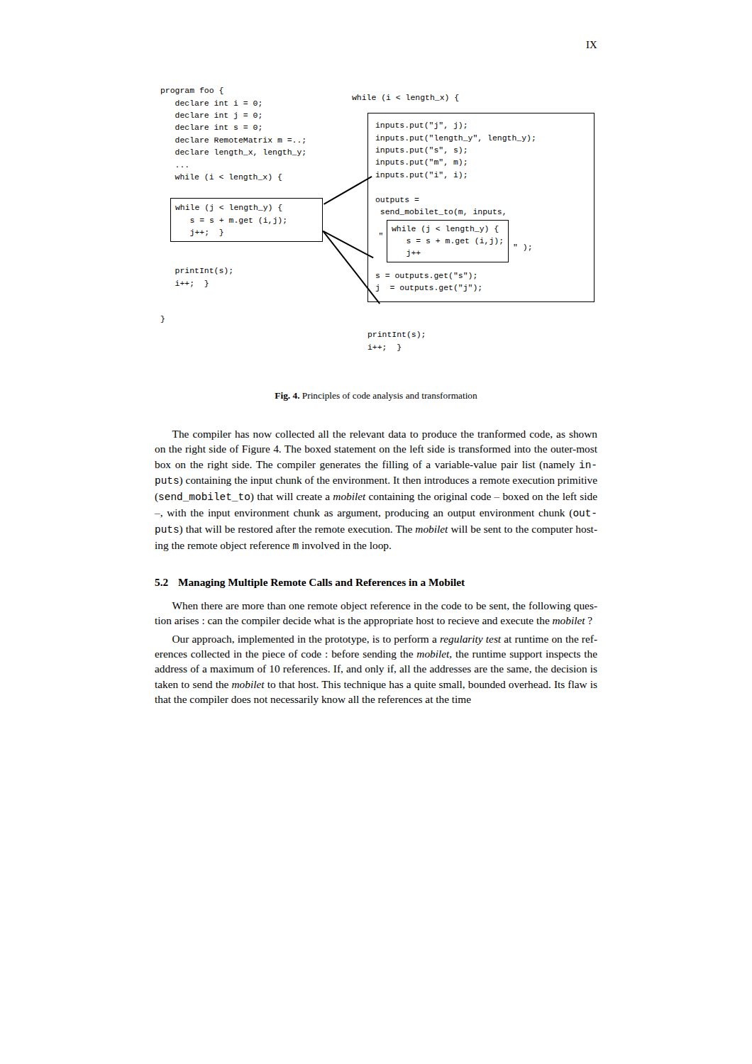IX
program foo { declare int i = 0; declare int j = 0; declare int s = 0; declare RemoteMatrix m =..; declare length_x, length_y; ... while (i < length_x) {
while (j < length_y) { s = s + m.get (i,j); j++; }
printInt(s); i++; }
}
while (i < length_x) {
inputs.put("j", j); inputs.put("length_y", length_y); inputs.put("s", s); inputs.put("m", m); inputs.put("i", i); outputs = send_mobilet_to(m, inputs,
"
while (j < length_y) { s = s + m.get (i,j); j++
" );
s = outputs.get("s"); j = outputs.get("j");
printInt(s); i++; }
Fig. 4. Principles of code analysis and transformation
The compiler has now collected all the relevant data to produce the tranformed code, as shown on the right side of Figure 4. The boxed statement on the left side is transformed into the outer-most box on the right side. The compiler generates the filling of a variable-value pair list (namely inputs) containing the input chunk of the environment. It then introduces a remote execution primitive (send_mobilet_to) that will create a mobilet containing the original code – boxed on the left side –, with the input environment chunk as argument, producing an output environment chunk (outputs) that will be restored after the remote execution. The mobilet will be sent to the computer hosting the remote object reference m involved in the loop.
5.2 Managing Multiple Remote Calls and References in a Mobilet
When there are more than one remote object reference in the code to be sent, the following question arises : can the compiler decide what is the appropriate host to recieve and execute the mobilet ?
Our approach, implemented in the prototype, is to perform a regularity test at runtime on the references collected in the piece of code : before sending the mobilet, the runtime support inspects the address of a maximum of 10 references. If, and only if, all the addresses are the same, the decision is taken to send the mobilet to that host. This technique has a quite small, bounded overhead. Its flaw is that the compiler does not necessarily know all the references at the time